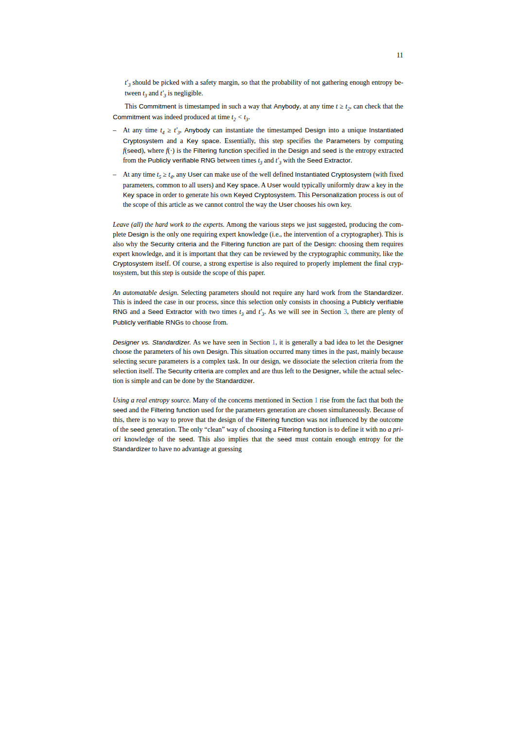11
t′3 should be picked with a safety margin, so that the probability of not gathering enough entropy between t3 and t′3 is negligible.
This Commitment is timestamped in such a way that Anybody, at any time t ≥ t2, can check that the Commitment was indeed produced at time t2 < t3.
At any time t4 ≥ t′3, Anybody can instantiate the timestamped Design into a unique Instantiated Cryptosystem and a Key space. Essentially, this step specifies the Parameters by computing f(seed), where f(·) is the Filtering function specified in the Design and seed is the entropy extracted from the Publicly verifiable RNG between times t3 and t′3 with the Seed Extractor.
At any time t5 ≥ t4, any User can make use of the well defined Instantiated Cryptosystem (with fixed parameters, common to all users) and Key space. A User would typically uniformly draw a key in the Key space in order to generate his own Keyed Cryptosystem. This Personalization process is out of the scope of this article as we cannot control the way the User chooses his own key.
Leave (all) the hard work to the experts. Among the various steps we just suggested, producing the complete Design is the only one requiring expert knowledge (i.e., the intervention of a cryptographer). This is also why the Security criteria and the Filtering function are part of the Design: choosing them requires expert knowledge, and it is important that they can be reviewed by the cryptographic community, like the Cryptosystem itself. Of course, a strong expertise is also required to properly implement the final cryptosystem, but this step is outside the scope of this paper.
An automatable design. Selecting parameters should not require any hard work from the Standardizer. This is indeed the case in our process, since this selection only consists in choosing a Publicly verifiable RNG and a Seed Extractor with two times t3 and t′3. As we will see in Section 3, there are plenty of Publicly verifiable RNGs to choose from.
Designer vs. Standardizer. As we have seen in Section 1, it is generally a bad idea to let the Designer choose the parameters of his own Design. This situation occurred many times in the past, mainly because selecting secure parameters is a complex task. In our design, we dissociate the selection criteria from the selection itself. The Security criteria are complex and are thus left to the Designer, while the actual selection is simple and can be done by the Standardizer.
Using a real entropy source. Many of the concerns mentioned in Section 1 rise from the fact that both the seed and the Filtering function used for the parameters generation are chosen simultaneously. Because of this, there is no way to prove that the design of the Filtering function was not influenced by the outcome of the seed generation. The only “clean” way of choosing a Filtering function is to define it with no a priori knowledge of the seed. This also implies that the seed must contain enough entropy for the Standardizer to have no advantage at guessing